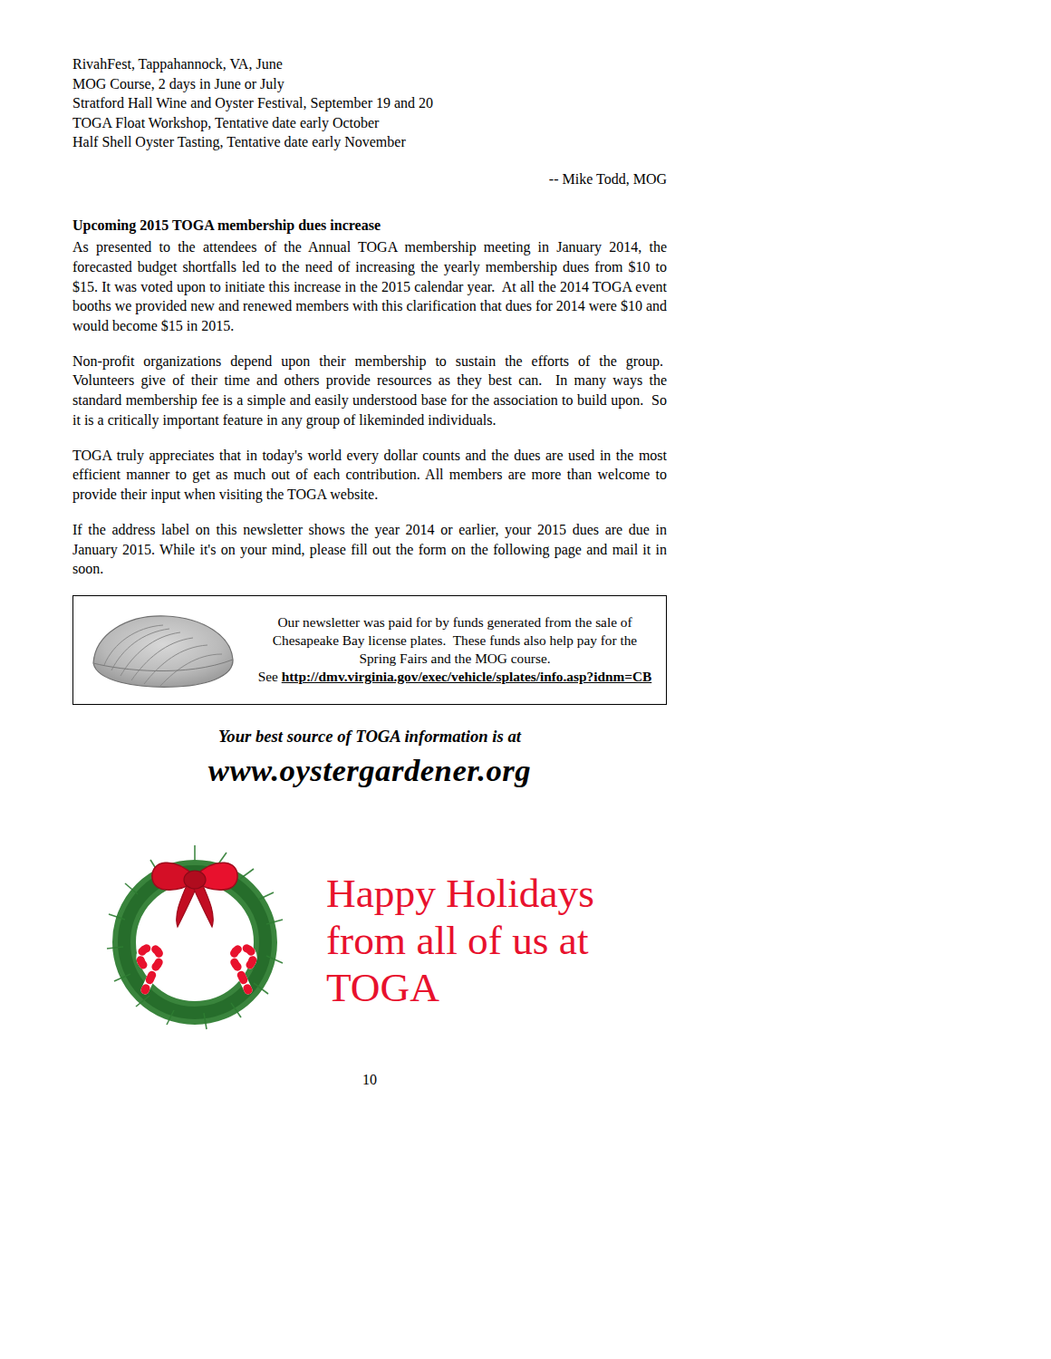RivahFest, Tappahannock, VA, June
MOG Course, 2 days in June or July
Stratford Hall Wine and Oyster Festival, September 19 and 20
TOGA Float Workshop, Tentative date early October
Half Shell Oyster Tasting, Tentative date early November
-- Mike Todd, MOG
Upcoming 2015 TOGA membership dues increase
As presented to the attendees of the Annual TOGA membership meeting in January 2014, the forecasted budget shortfalls led to the need of increasing the yearly membership dues from $10 to $15. It was voted upon to initiate this increase in the 2015 calendar year. At all the 2014 TOGA event booths we provided new and renewed members with this clarification that dues for 2014 were $10 and would become $15 in 2015.
Non-profit organizations depend upon their membership to sustain the efforts of the group. Volunteers give of their time and others provide resources as they best can. In many ways the standard membership fee is a simple and easily understood base for the association to build upon. So it is a critically important feature in any group of likeminded individuals.
TOGA truly appreciates that in today's world every dollar counts and the dues are used in the most efficient manner to get as much out of each contribution. All members are more than welcome to provide their input when visiting the TOGA website.
If the address label on this newsletter shows the year 2014 or earlier, your 2015 dues are due in January 2015. While it's on your mind, please fill out the form on the following page and mail it in soon.
Our newsletter was paid for by funds generated from the sale of Chesapeake Bay license plates. These funds also help pay for the Spring Fairs and the MOG course.
See http://dmv.virginia.gov/exec/vehicle/splates/info.asp?idnm=CB
Your best source of TOGA information is at
www.oystergardener.org
Happy Holidays from all of us at TOGA
10